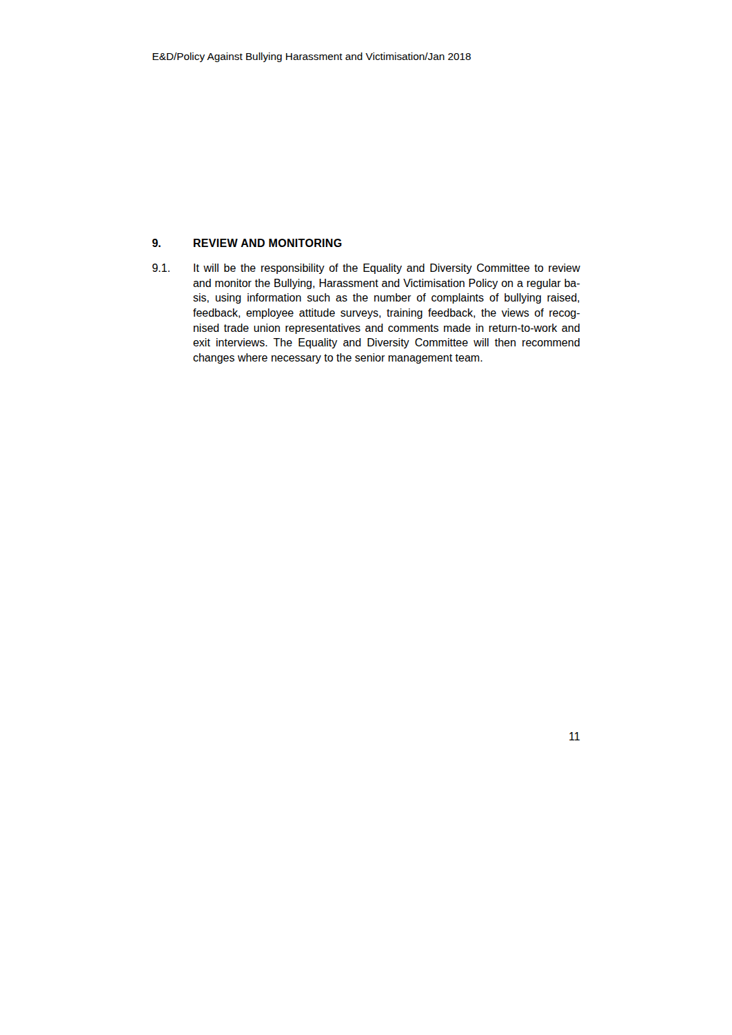E&D/Policy Against Bullying Harassment and Victimisation/Jan 2018
9.
REVIEW AND MONITORING
9.1.
It will be the responsibility of the Equality and Diversity Committee to review and monitor the Bullying, Harassment and Victimisation Policy on a regular basis, using information such as the number of complaints of bullying raised, feedback, employee attitude surveys, training feedback, the views of recognised trade union representatives and comments made in return-to-work and exit interviews. The Equality and Diversity Committee will then recommend changes where necessary to the senior management team.
11